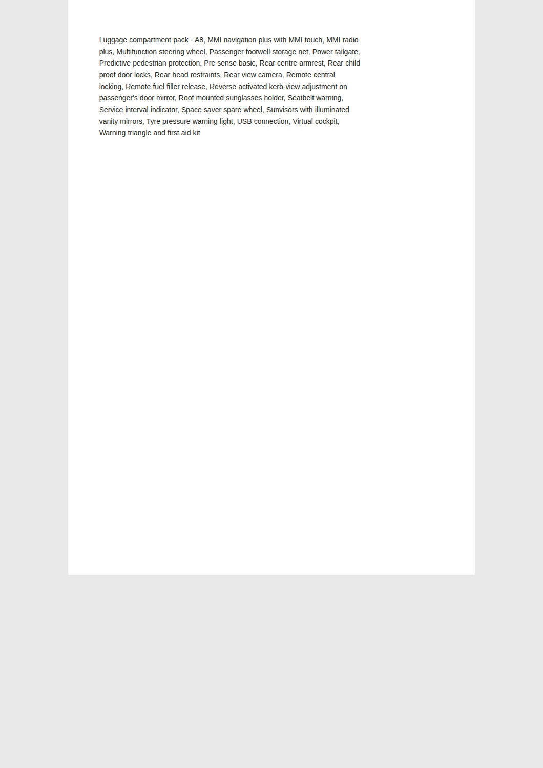Luggage compartment pack - A8, MMI navigation plus with MMI touch, MMI radio plus, Multifunction steering wheel, Passenger footwell storage net, Power tailgate, Predictive pedestrian protection, Pre sense basic, Rear centre armrest, Rear child proof door locks, Rear head restraints, Rear view camera, Remote central locking, Remote fuel filler release, Reverse activated kerb-view adjustment on passenger's door mirror, Roof mounted sunglasses holder, Seatbelt warning, Service interval indicator, Space saver spare wheel, Sunvisors with illuminated vanity mirrors, Tyre pressure warning light, USB connection, Virtual cockpit, Warning triangle and first aid kit